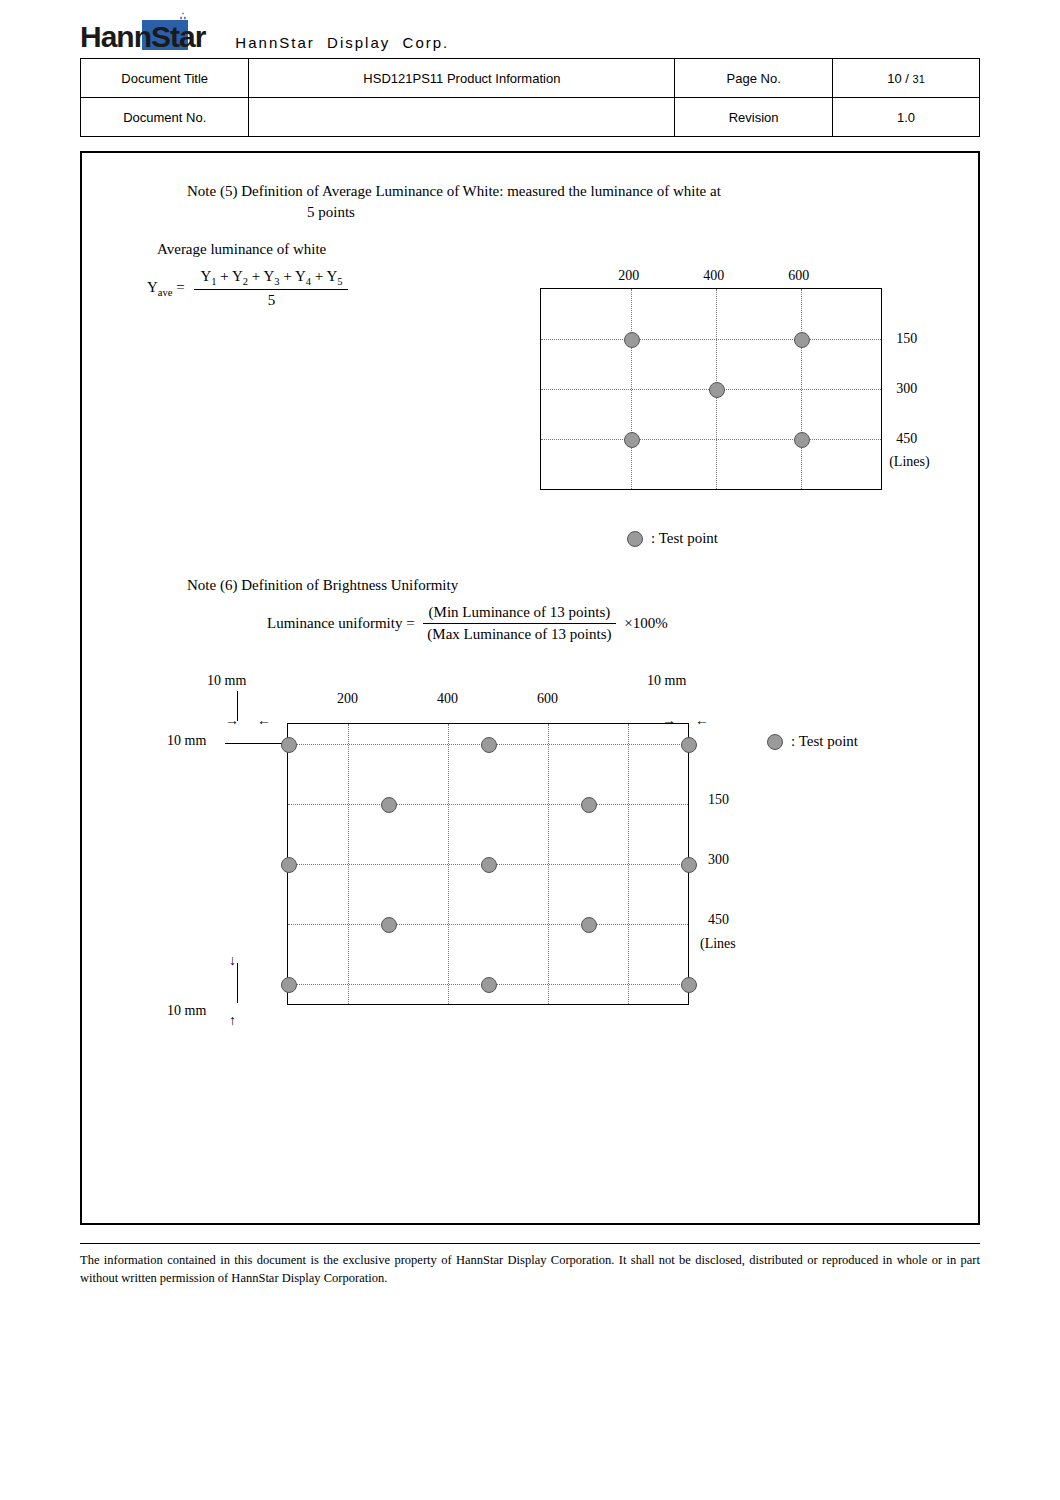HannStar ∴
∵
HannStar Display Corp.
| Document Title | HSD121PS11 Product Information | Page No. | 10 / 31 |
| Document No. | | Revision | 1.0 |
Note (5) Definition of Average Luminance of White: measured the luminance of white at
5 points
Average luminance of white
Yave = Y1 + Y2 + Y3 + Y4 + Y5 5
200 400 600
150
300
450
(Lines)
: Test point
Note (6) Definition of Brightness Uniformity
Luminance uniformity = (Min Luminance of 13 points) (Max Luminance of 13 points) ×100%
10 mm
→
←
10 mm
→
←
200
400
600
10 mm
10 mm
↓
↑
150
300
450
(Lines
: Test point
The information contained in this document is the exclusive property of HannStar Display Corporation. It shall not be disclosed, distributed or reproduced in whole or in part without written permission of HannStar Display Corporation.